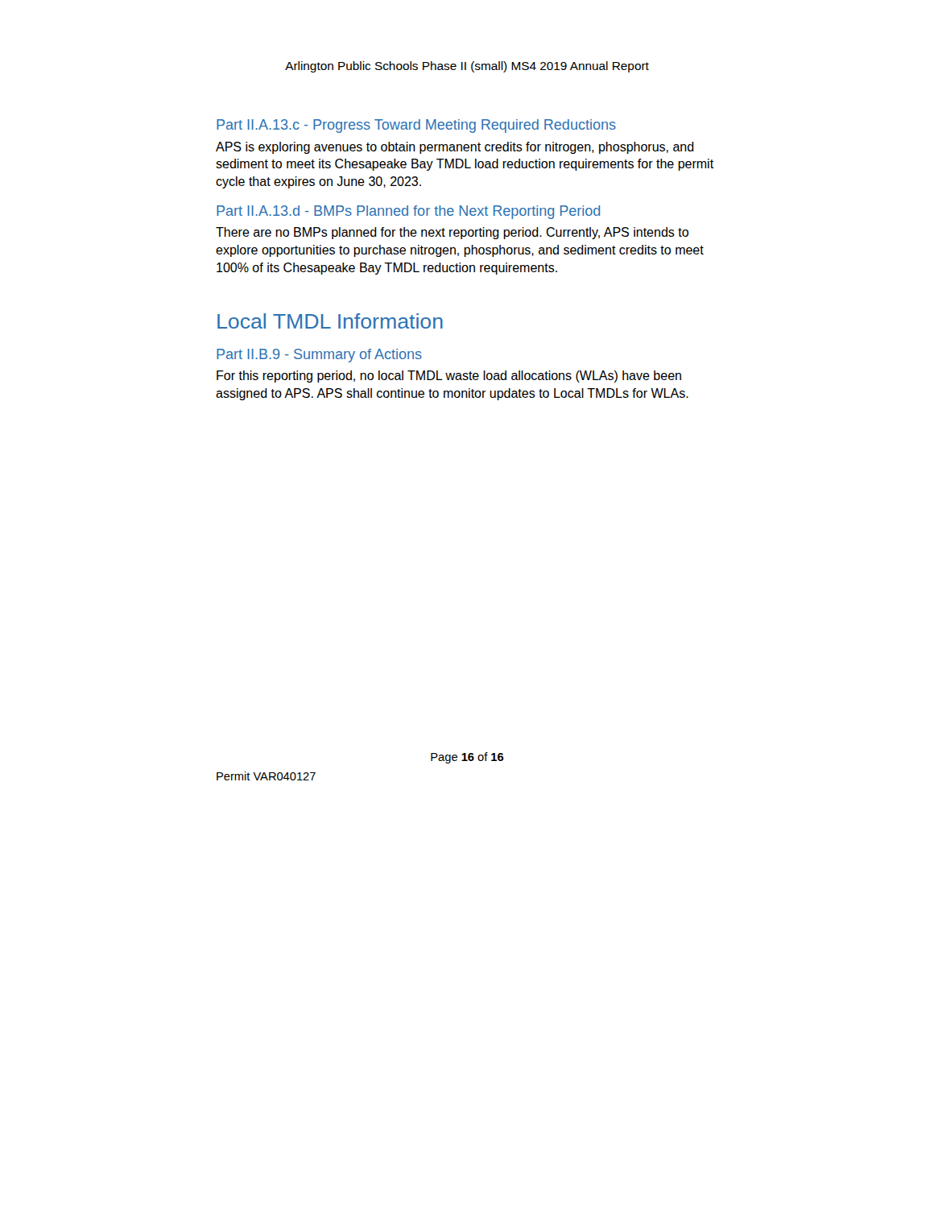Arlington Public Schools Phase II (small) MS4 2019 Annual Report
Part II.A.13.c - Progress Toward Meeting Required Reductions
APS is exploring avenues to obtain permanent credits for nitrogen, phosphorus, and sediment to meet its Chesapeake Bay TMDL load reduction requirements for the permit cycle that expires on June 30, 2023.
Part II.A.13.d - BMPs Planned for the Next Reporting Period
There are no BMPs planned for the next reporting period. Currently, APS intends to explore opportunities to purchase nitrogen, phosphorus, and sediment credits to meet 100% of its Chesapeake Bay TMDL reduction requirements.
Local TMDL Information
Part II.B.9 - Summary of Actions
For this reporting period, no local TMDL waste load allocations (WLAs) have been assigned to APS. APS shall continue to monitor updates to Local TMDLs for WLAs.
Page 16 of 16
Permit VAR040127